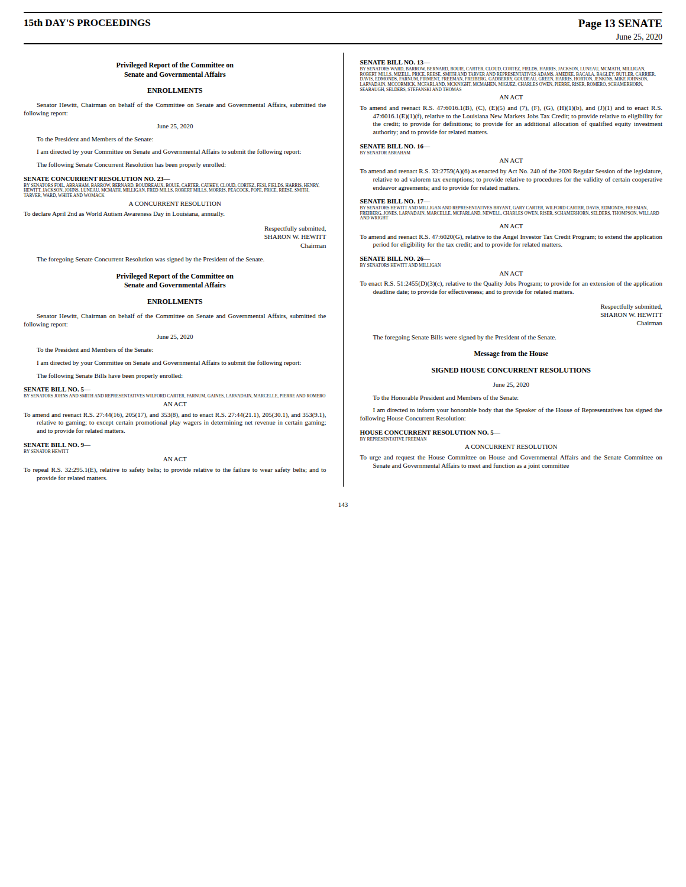15th DAY'S PROCEEDINGS
Page 13 SENATE
June 25, 2020
Privileged Report of the Committee on
Senate and Governmental Affairs
ENROLLMENTS
Senator Hewitt, Chairman on behalf of the Committee on Senate and Governmental Affairs, submitted the following report:
June 25, 2020
To the President and Members of the Senate:
I am directed by your Committee on Senate and Governmental Affairs to submit the following report:
The following Senate Concurrent Resolution has been properly enrolled:
SENATE CONCURRENT RESOLUTION NO. 23—
BY SENATORS FOIL, ABRAHAM, BARROW, BERNARD, BOUDREAUX, BOUIE, CARTER, CATHEY, CLOUD, CORTEZ, FESI, FIELDS, HARRIS, HENRY, HEWITT, JACKSON, JOHNS, LUNEAU, MCMATH, MILLIGAN, FRED MILLS, ROBERT MILLS, MORRIS, PEACOCK, POPE, PRICE, REESE, SMITH, TARVER, WARD, WHITE AND WOMACK
A CONCURRENT RESOLUTION
To declare April 2nd as World Autism Awareness Day in Louisiana, annually.
Respectfully submitted,
SHARON W. HEWITT
Chairman
The foregoing Senate Concurrent Resolution was signed by the President of the Senate.
Privileged Report of the Committee on
Senate and Governmental Affairs
ENROLLMENTS
Senator Hewitt, Chairman on behalf of the Committee on Senate and Governmental Affairs, submitted the following report:
June 25, 2020
To the President and Members of the Senate:
I am directed by your Committee on Senate and Governmental Affairs to submit the following report:
The following Senate Bills have been properly enrolled:
SENATE BILL NO. 5—
BY SENATORS JOHNS AND SMITH AND REPRESENTATIVES WILFORD CARTER, FARNUM, GAINES, LARVADAIN, MARCELLE, PIERRE AND ROMERO
AN ACT
To amend and reenact R.S. 27:44(16), 205(17), and 353(8), and to enact R.S. 27:44(21.1), 205(30.1), and 353(9.1), relative to gaming; to except certain promotional play wagers in determining net revenue in certain gaming; and to provide for related matters.
SENATE BILL NO. 9—
BY SENATOR HEWITT
AN ACT
To repeal R.S. 32:295.1(E), relative to safety belts; to provide relative to the failure to wear safety belts; and to provide for related matters.
SENATE BILL NO. 13—
BY SENATORS WARD, BARROW, BERNARD, BOUIE, CARTER, CLOUD, CORTEZ, FIELDS, HARRIS, JACKSON, LUNEAU, MCMATH, MILLIGAN, ROBERT MILLS, MIZELL, PRICE, REESE, SMITH AND TARVER AND REPRESENTATIVES ADAMS, AMEDEE, BACALA, BAGLEY, BUTLER, CARRIER, DAVIS, EDMONDS, FARNUM, FIRMENT, FREEMAN, FREIBERG, GADBERRY, GOUDEAU, GREEN, HARRIS, HORTON, JENKINS, MIKE JOHNSON, LARVADAIN, MCCORMICK, MCFARLAND, MCKNIGHT, MCMAHEN, MIGUEZ, CHARLES OWEN, PIERRE, RISER, ROMERO, SCHAMERHORN, SEABAUGH, SELDERS, STEFANSKI AND THOMAS
AN ACT
To amend and reenact R.S. 47:6016.1(B), (C), (E)(5) and (7), (F), (G), (H)(1)(b), and (J)(1) and to enact R.S. 47:6016.1(E)(1)(f), relative to the Louisiana New Markets Jobs Tax Credit; to provide relative to eligibility for the credit; to provide for definitions; to provide for an additional allocation of qualified equity investment authority; and to provide for related matters.
SENATE BILL NO. 16—
BY SENATOR ABRAHAM
AN ACT
To amend and reenact R.S. 33:2759(A)(6) as enacted by Act No. 240 of the 2020 Regular Session of the legislature, relative to ad valorem tax exemptions; to provide relative to procedures for the validity of certain cooperative endeavor agreements; and to provide for related matters.
SENATE BILL NO. 17—
BY SENATORS HEWITT AND MILLIGAN AND REPRESENTATIVES BRYANT, GARY CARTER, WILFORD CARTER, DAVIS, EDMONDS, FREEMAN, FREIBERG, JONES, LARVADAIN, MARCELLE, MCFARLAND, NEWELL, CHARLES OWEN, RISER, SCHAMERHORN, SELDERS, THOMPSON, WILLARD AND WRIGHT
AN ACT
To amend and reenact R.S. 47:6020(G), relative to the Angel Investor Tax Credit Program; to extend the application period for eligibility for the tax credit; and to provide for related matters.
SENATE BILL NO. 26—
BY SENATORS HEWITT AND MILLIGAN
AN ACT
To enact R.S. 51:2455(D)(3)(c), relative to the Quality Jobs Program; to provide for an extension of the application deadline date; to provide for effectiveness; and to provide for related matters.
Respectfully submitted,
SHARON W. HEWITT
Chairman
The foregoing Senate Bills were signed by the President of the Senate.
Message from the House
SIGNED HOUSE CONCURRENT RESOLUTIONS
June 25, 2020
To the Honorable President and Members of the Senate:
I am directed to inform your honorable body that the Speaker of the House of Representatives has signed the following House Concurrent Resolution:
HOUSE CONCURRENT RESOLUTION NO. 5—
BY REPRESENTATIVE FREEMAN
A CONCURRENT RESOLUTION
To urge and request the House Committee on House and Governmental Affairs and the Senate Committee on Senate and Governmental Affairs to meet and function as a joint committee
143